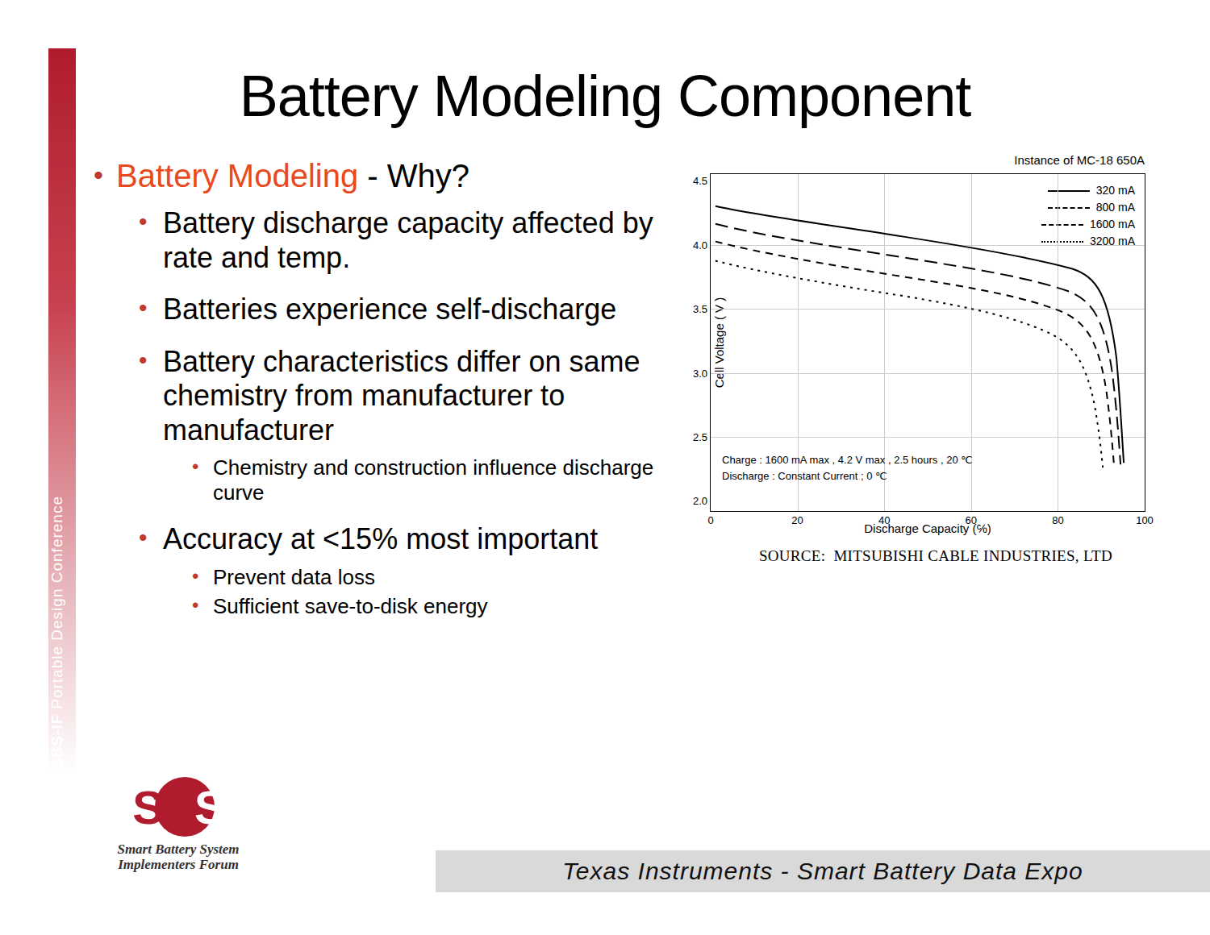SBS-IF Portable Design Conference
Battery Modeling Component
Battery Modeling - Why?
Battery discharge capacity affected by rate and temp.
Batteries experience self-discharge
Battery characteristics differ on same chemistry from manufacturer to manufacturer
Chemistry and construction influence discharge curve
Accuracy at <15% most important
Prevent data loss
Sufficient save-to-disk energy
Instance of MC-18 650A
320 mA
800 mA
1600 mA
3200 mA
Cell Voltage ( V )
Discharge Capacity (℅)
4.5 4.0 3.5 3.0 2.5 2.0
0 20 40 60 80 100
Charge : 1600 mA max , 4.2 V max , 2.5 hours , 20 ℃
Discharge : Constant Current ; 0 ℃
SOURCE: MITSUBISHI CABLE INDUSTRIES, LTD
SBS
Smart Battery System
Implementers Forum
Texas Instruments - Smart Battery Data Expo